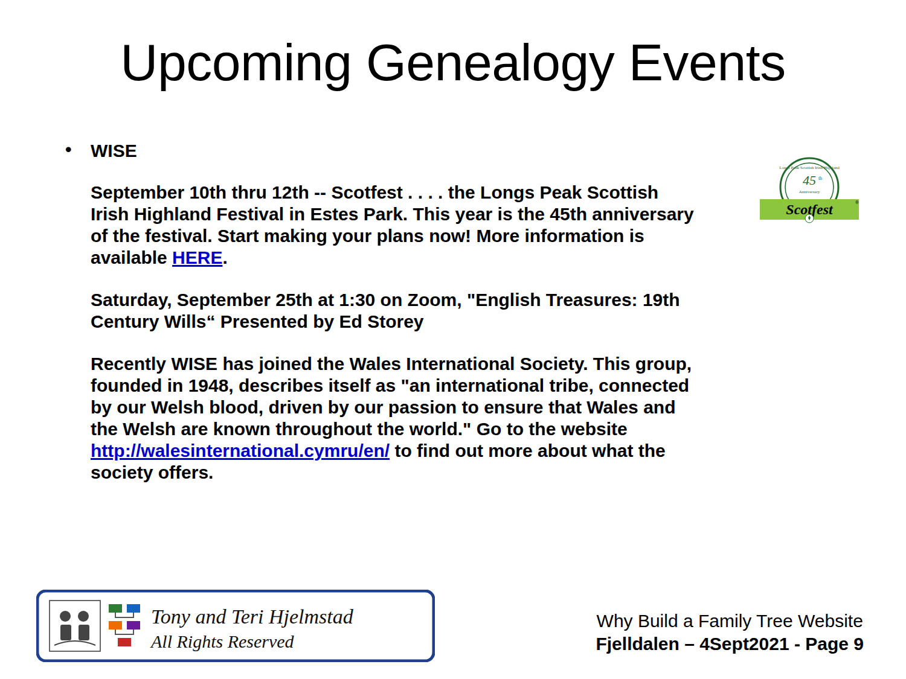Upcoming Genealogy Events
Longs Peak Scottish Irish Highland 45 th Anniversary Scotfest ®
WISE
September 10th thru 12th -- Scotfest . . . . the Longs Peak Scottish Irish Highland Festival in Estes Park. This year is the 45th anniversary of the festival. Start making your plans now! More information is available HERE.
Saturday, September 25th at 1:30 on Zoom, "English Treasures: 19th Century Wills“ Presented by Ed Storey
Recently WISE has joined the Wales International Society. This group, founded in 1948, describes itself as "an international tribe, connected by our Welsh blood, driven by our passion to ensure that Wales and the Welsh are known throughout the world." Go to the website http://walesinternational.cymru/en/ to find out more about what the society offers.
Tony and Teri Hjelmstad All Rights Reserved
Why Build a Family Tree Website
Fjelldalen – 4Sept2021 - Page 9